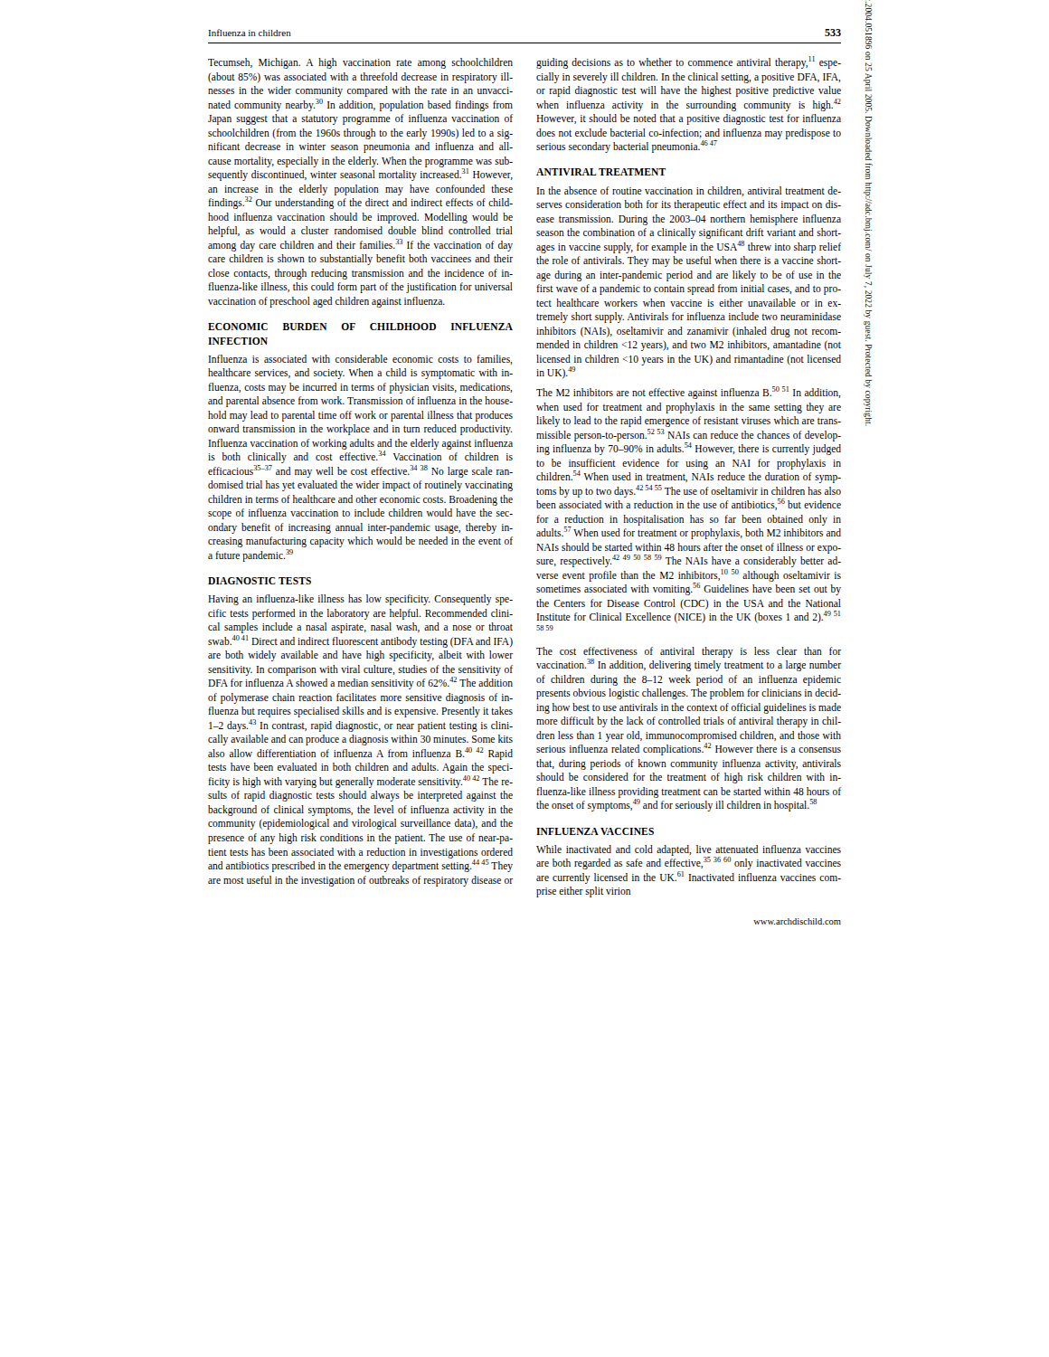Influenza in children 533
Arch Dis Child: first published as 10.1136/adc.2004.051896 on 25 April 2005. Downloaded from http://adc.bmj.com/ on July 7, 2022 by guest. Protected by copyright.
Tecumseh, Michigan. A high vaccination rate among schoolchildren (about 85%) was associated with a threefold decrease in respiratory illnesses in the wider community compared with the rate in an unvaccinated community nearby.30 In addition, population based findings from Japan suggest that a statutory programme of influenza vaccination of schoolchildren (from the 1960s through to the early 1990s) led to a significant decrease in winter season pneumonia and influenza and all-cause mortality, especially in the elderly. When the programme was subsequently discontinued, winter seasonal mortality increased.31 However, an increase in the elderly population may have confounded these findings.32 Our understanding of the direct and indirect effects of childhood influenza vaccination should be improved. Modelling would be helpful, as would a cluster randomised double blind controlled trial among day care children and their families.33 If the vaccination of day care children is shown to substantially benefit both vaccinees and their close contacts, through reducing transmission and the incidence of influenza-like illness, this could form part of the justification for universal vaccination of preschool aged children against influenza.
Economic burden of childhood influenza infection
Influenza is associated with considerable economic costs to families, healthcare services, and society. When a child is symptomatic with influenza, costs may be incurred in terms of physician visits, medications, and parental absence from work. Transmission of influenza in the household may lead to parental time off work or parental illness that produces onward transmission in the workplace and in turn reduced productivity. Influenza vaccination of working adults and the elderly against influenza is both clinically and cost effective.34 Vaccination of children is efficacious35–37 and may well be cost effective.34 38 No large scale randomised trial has yet evaluated the wider impact of routinely vaccinating children in terms of healthcare and other economic costs. Broadening the scope of influenza vaccination to include children would have the secondary benefit of increasing annual inter-pandemic usage, thereby increasing manufacturing capacity which would be needed in the event of a future pandemic.39
Diagnostic tests
Having an influenza-like illness has low specificity. Consequently specific tests performed in the laboratory are helpful. Recommended clinical samples include a nasal aspirate, nasal wash, and a nose or throat swab.40 41 Direct and indirect fluorescent antibody testing (DFA and IFA) are both widely available and have high specificity, albeit with lower sensitivity. In comparison with viral culture, studies of the sensitivity of DFA for influenza A showed a median sensitivity of 62%.42 The addition of polymerase chain reaction facilitates more sensitive diagnosis of influenza but requires specialised skills and is expensive. Presently it takes 1–2 days.43 In contrast, rapid diagnostic, or near patient testing is clinically available and can produce a diagnosis within 30 minutes. Some kits also allow differentiation of influenza A from influenza B.40 42 Rapid tests have been evaluated in both children and adults. Again the specificity is high with varying but generally moderate sensitivity.40 42 The results of rapid diagnostic tests should always be interpreted against the background of clinical symptoms, the level of influenza activity in the community (epidemiological and virological surveillance data), and the presence of any high risk conditions in the patient. The use of near-patient tests has been associated with a reduction in investigations ordered and antibiotics prescribed in the emergency department setting.44 45 They are most useful in the investigation of outbreaks of respiratory disease or guiding decisions as to whether to commence antiviral therapy,11 especially in severely ill children. In the clinical setting, a positive DFA, IFA, or rapid diagnostic test will have the highest positive predictive value when influenza activity in the surrounding community is high.42 However, it should be noted that a positive diagnostic test for influenza does not exclude bacterial co-infection; and influenza may predispose to serious secondary bacterial pneumonia.46 47
Antiviral treatment
In the absence of routine vaccination in children, antiviral treatment deserves consideration both for its therapeutic effect and its impact on disease transmission. During the 2003–04 northern hemisphere influenza season the combination of a clinically significant drift variant and shortages in vaccine supply, for example in the USA48 threw into sharp relief the role of antivirals. They may be useful when there is a vaccine shortage during an inter-pandemic period and are likely to be of use in the first wave of a pandemic to contain spread from initial cases, and to protect healthcare workers when vaccine is either unavailable or in extremely short supply. Antivirals for influenza include two neuraminidase inhibitors (NAIs), oseltamivir and zanamivir (inhaled drug not recommended in children <12 years), and two M2 inhibitors, amantadine (not licensed in children <10 years in the UK) and rimantadine (not licensed in UK).49
The M2 inhibitors are not effective against influenza B.50 51 In addition, when used for treatment and prophylaxis in the same setting they are likely to lead to the rapid emergence of resistant viruses which are transmissible person-to-person.52 53 NAIs can reduce the chances of developing influenza by 70–90% in adults.54 However, there is currently judged to be insufficient evidence for using an NAI for prophylaxis in children.54 When used in treatment, NAIs reduce the duration of symptoms by up to two days.42 54 55 The use of oseltamivir in children has also been associated with a reduction in the use of antibiotics,56 but evidence for a reduction in hospitalisation has so far been obtained only in adults.57 When used for treatment or prophylaxis, both M2 inhibitors and NAIs should be started within 48 hours after the onset of illness or exposure, respectively.42 49 50 58 59 The NAIs have a considerably better adverse event profile than the M2 inhibitors,10 50 although oseltamivir is sometimes associated with vomiting.56 Guidelines have been set out by the Centers for Disease Control (CDC) in the USA and the National Institute for Clinical Excellence (NICE) in the UK (boxes 1 and 2).49 51 58 59
The cost effectiveness of antiviral therapy is less clear than for vaccination.38 In addition, delivering timely treatment to a large number of children during the 8–12 week period of an influenza epidemic presents obvious logistic challenges. The problem for clinicians in deciding how best to use antivirals in the context of official guidelines is made more difficult by the lack of controlled trials of antiviral therapy in children less than 1 year old, immunocompromised children, and those with serious influenza related complications.42 However there is a consensus that, during periods of known community influenza activity, antivirals should be considered for the treatment of high risk children with influenza-like illness providing treatment can be started within 48 hours of the onset of symptoms,49 and for seriously ill children in hospital.58
Influenza vaccines
While inactivated and cold adapted, live attenuated influenza vaccines are both regarded as safe and effective,35 36 60 only inactivated vaccines are currently licensed in the UK.61 Inactivated influenza vaccines comprise either split virion
www.archdischild.com